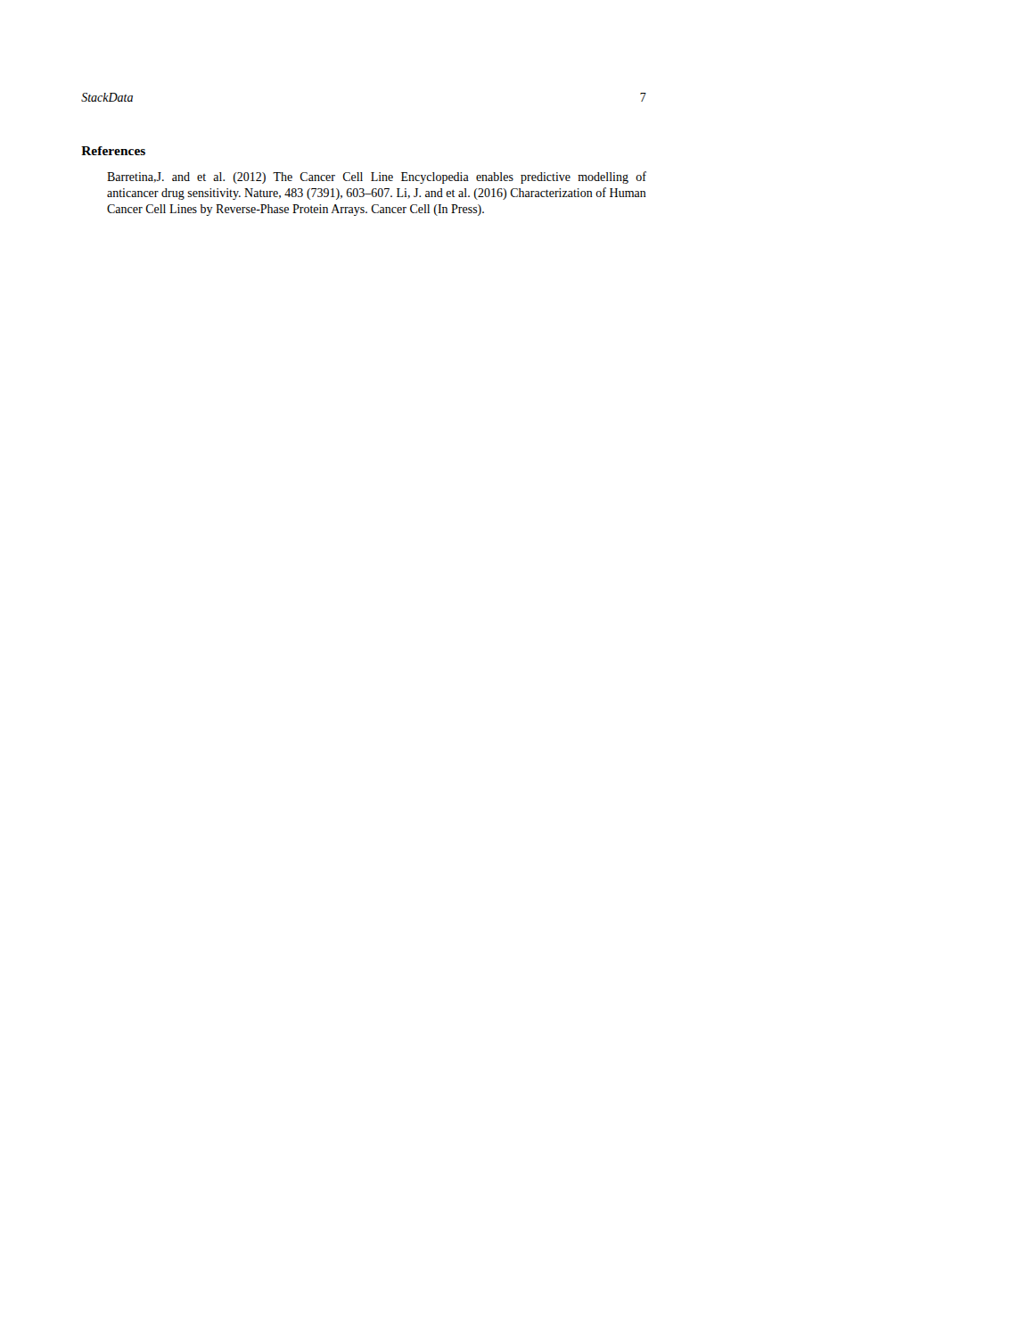StackData 7
References
Barretina,J. and et al. (2012) The Cancer Cell Line Encyclopedia enables predictive modelling of anticancer drug sensitivity. Nature, 483 (7391), 603–607. Li, J. and et al. (2016) Characterization of Human Cancer Cell Lines by Reverse-Phase Protein Arrays. Cancer Cell (In Press).